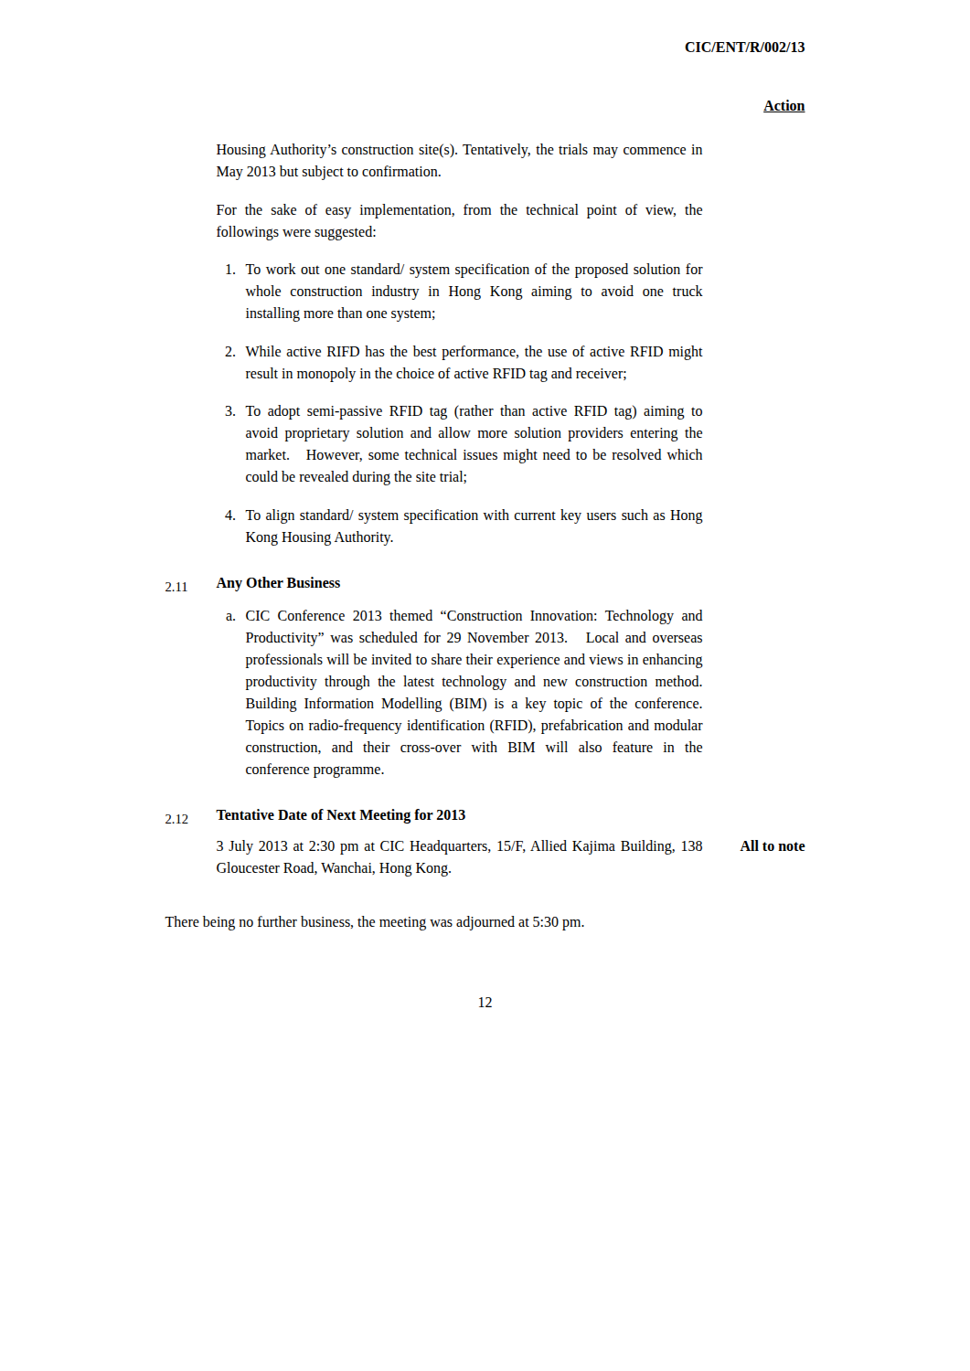CIC/ENT/R/002/13
Action
Housing Authority’s construction site(s). Tentatively, the trials may commence in May 2013 but subject to confirmation.
For the sake of easy implementation, from the technical point of view, the followings were suggested:
To work out one standard/ system specification of the proposed solution for whole construction industry in Hong Kong aiming to avoid one truck installing more than one system;
While active RIFD has the best performance, the use of active RFID might result in monopoly in the choice of active RFID tag and receiver;
To adopt semi-passive RFID tag (rather than active RFID tag) aiming to avoid proprietary solution and allow more solution providers entering the market. However, some technical issues might need to be resolved which could be revealed during the site trial;
To align standard/ system specification with current key users such as Hong Kong Housing Authority.
2.11
Any Other Business
CIC Conference 2013 themed “Construction Innovation: Technology and Productivity” was scheduled for 29 November 2013. Local and overseas professionals will be invited to share their experience and views in enhancing productivity through the latest technology and new construction method. Building Information Modelling (BIM) is a key topic of the conference. Topics on radio-frequency identification (RFID), prefabrication and modular construction, and their cross-over with BIM will also feature in the conference programme.
2.12
Tentative Date of Next Meeting for 2013
All to note
3 July 2013 at 2:30 pm at CIC Headquarters, 15/F, Allied Kajima Building, 138 Gloucester Road, Wanchai, Hong Kong.
There being no further business, the meeting was adjourned at 5:30 pm.
12